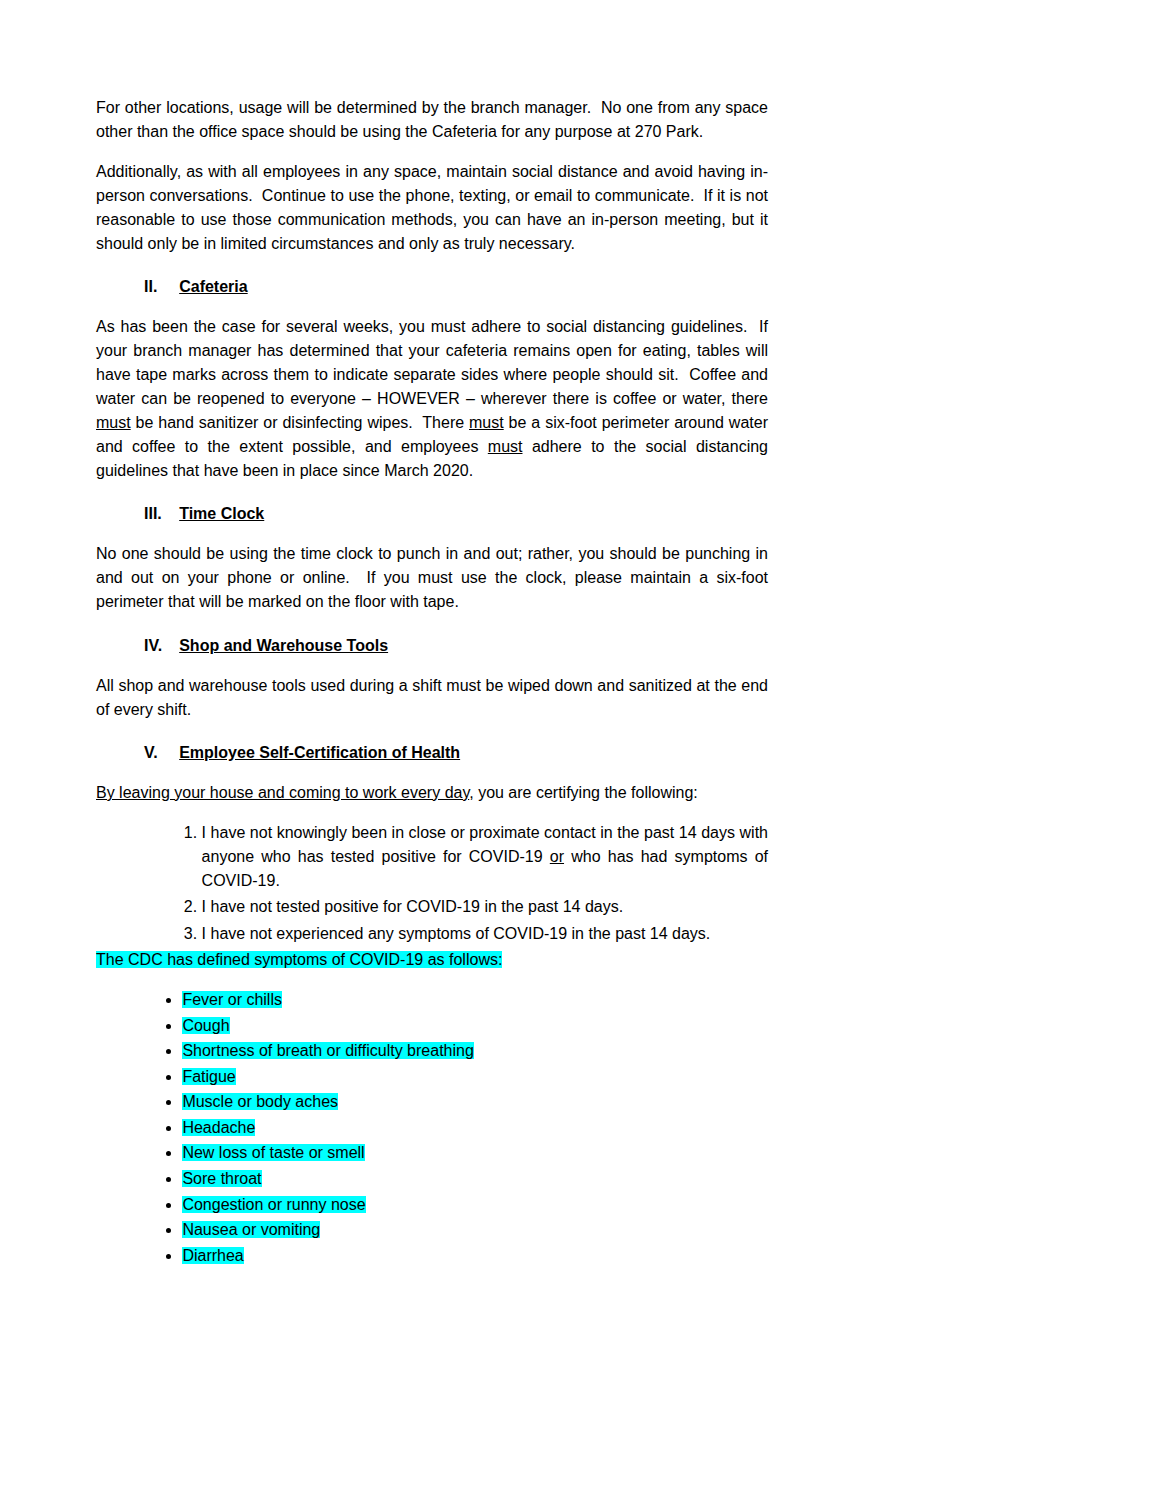For other locations, usage will be determined by the branch manager. No one from any space other than the office space should be using the Cafeteria for any purpose at 270 Park.
Additionally, as with all employees in any space, maintain social distance and avoid having in-person conversations. Continue to use the phone, texting, or email to communicate. If it is not reasonable to use those communication methods, you can have an in-person meeting, but it should only be in limited circumstances and only as truly necessary.
II. Cafeteria
As has been the case for several weeks, you must adhere to social distancing guidelines. If your branch manager has determined that your cafeteria remains open for eating, tables will have tape marks across them to indicate separate sides where people should sit. Coffee and water can be reopened to everyone – HOWEVER – wherever there is coffee or water, there must be hand sanitizer or disinfecting wipes. There must be a six-foot perimeter around water and coffee to the extent possible, and employees must adhere to the social distancing guidelines that have been in place since March 2020.
III. Time Clock
No one should be using the time clock to punch in and out; rather, you should be punching in and out on your phone or online. If you must use the clock, please maintain a six-foot perimeter that will be marked on the floor with tape.
IV. Shop and Warehouse Tools
All shop and warehouse tools used during a shift must be wiped down and sanitized at the end of every shift.
V. Employee Self-Certification of Health
By leaving your house and coming to work every day, you are certifying the following:
I have not knowingly been in close or proximate contact in the past 14 days with anyone who has tested positive for COVID-19 or who has had symptoms of COVID-19.
I have not tested positive for COVID-19 in the past 14 days.
I have not experienced any symptoms of COVID-19 in the past 14 days.
The CDC has defined symptoms of COVID-19 as follows:
Fever or chills
Cough
Shortness of breath or difficulty breathing
Fatigue
Muscle or body aches
Headache
New loss of taste or smell
Sore throat
Congestion or runny nose
Nausea or vomiting
Diarrhea